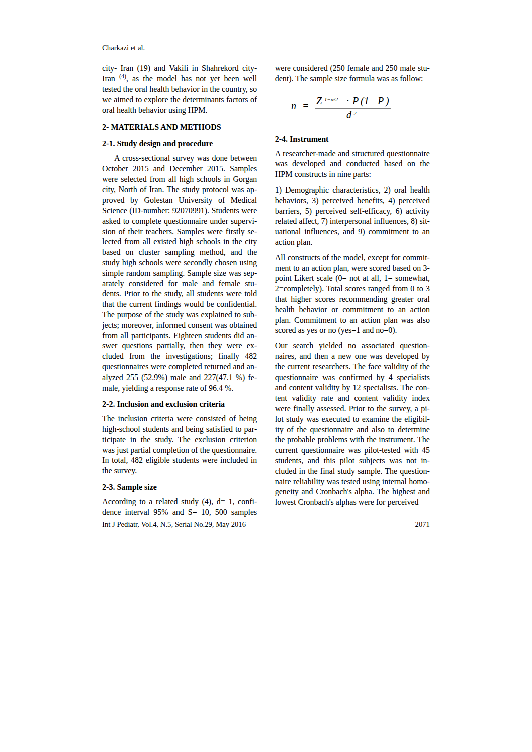Charkazi et al.
city- Iran (19) and Vakili in Shahrekord city-Iran (4), as the model has not yet been well tested the oral health behavior in the country, so we aimed to explore the determinants factors of oral health behavior using HPM.
2- MATERIALS AND METHODS
2-1. Study design and procedure
A cross-sectional survey was done between October 2015 and December 2015. Samples were selected from all high schools in Gorgan city, North of Iran. The study protocol was approved by Golestan University of Medical Science (ID-number: 92070991). Students were asked to complete questionnaire under supervision of their teachers. Samples were firstly selected from all existed high schools in the city based on cluster sampling method, and the study high schools were secondly chosen using simple random sampling. Sample size was separately considered for male and female students. Prior to the study, all students were told that the current findings would be confidential. The purpose of the study was explained to subjects; moreover, informed consent was obtained from all participants. Eighteen students did answer questions partially, then they were excluded from the investigations; finally 482 questionnaires were completed returned and analyzed 255 (52.9%) male and 227(47.1 %) female, yielding a response rate of 96.4 %.
2-2. Inclusion and exclusion criteria
The inclusion criteria were consisted of being high-school students and being satisfied to participate in the study. The exclusion criterion was just partial completion of the questionnaire. In total, 482 eligible students were included in the survey.
2-3. Sample size
According to a related study (4), d= 1, confidence interval 95% and S= 10, 500 samples were considered (250 female and 250 male student). The sample size formula was as follow:
2-4. Instrument
A researcher-made and structured questionnaire was developed and conducted based on the HPM constructs in nine parts:
1) Demographic characteristics, 2) oral health behaviors, 3) perceived benefits, 4) perceived barriers, 5) perceived self-efficacy, 6) activity related affect, 7) interpersonal influences, 8) situational influences, and 9) commitment to an action plan.
All constructs of the model, except for commitment to an action plan, were scored based on 3-point Likert scale (0= not at all, 1= somewhat, 2=completely). Total scores ranged from 0 to 3 that higher scores recommending greater oral health behavior or commitment to an action plan. Commitment to an action plan was also scored as yes or no (yes=1 and no=0).
Our search yielded no associated questionnaires, and then a new one was developed by the current researchers. The face validity of the questionnaire was confirmed by 4 specialists and content validity by 12 specialists. The content validity rate and content validity index were finally assessed. Prior to the survey, a pilot study was executed to examine the eligibility of the questionnaire and also to determine the probable problems with the instrument. The current questionnaire was pilot-tested with 45 students, and this pilot subjects was not included in the final study sample. The questionnaire reliability was tested using internal homogeneity and Cronbach's alpha. The highest and lowest Cronbach's alphas were for perceived
Int J Pediatr, Vol.4, N.5, Serial No.29, May 2016 2071